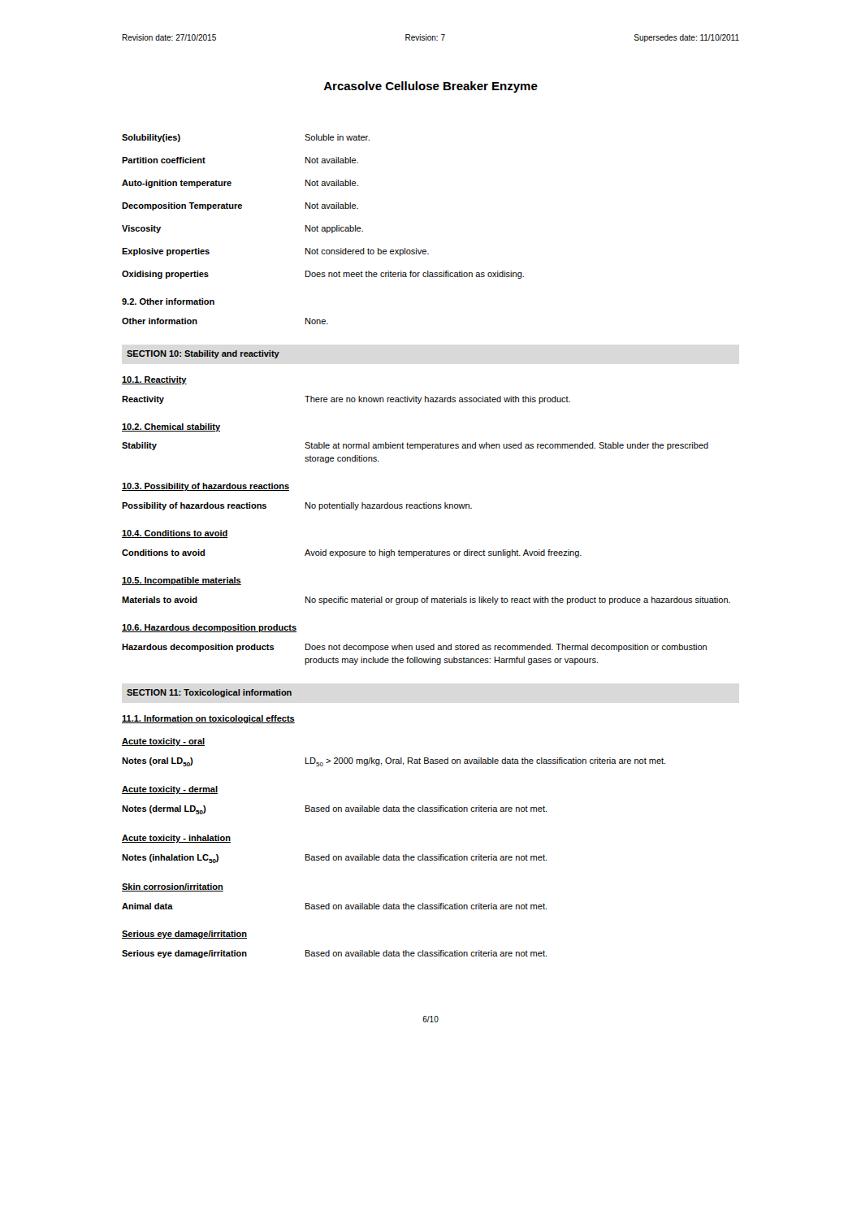Revision date: 27/10/2015 Revision: 7 Supersedes date: 11/10/2011
Arcasolve Cellulose Breaker Enzyme
| Solubility(ies) | Soluble in water. |
| Partition coefficient | Not available. |
| Auto-ignition temperature | Not available. |
| Decomposition Temperature | Not available. |
| Viscosity | Not applicable. |
| Explosive properties | Not considered to be explosive. |
| Oxidising properties | Does not meet the criteria for classification as oxidising. |
9.2. Other information
| Other information | None. |
SECTION 10: Stability and reactivity
10.1. Reactivity
| Reactivity | There are no known reactivity hazards associated with this product. |
10.2. Chemical stability
| Stability | Stable at normal ambient temperatures and when used as recommended. Stable under the prescribed storage conditions. |
10.3. Possibility of hazardous reactions
| Possibility of hazardous reactions | No potentially hazardous reactions known. |
10.4. Conditions to avoid
| Conditions to avoid | Avoid exposure to high temperatures or direct sunlight. Avoid freezing. |
10.5. Incompatible materials
| Materials to avoid | No specific material or group of materials is likely to react with the product to produce a hazardous situation. |
10.6. Hazardous decomposition products
| Hazardous decomposition products | Does not decompose when used and stored as recommended. Thermal decomposition or combustion products may include the following substances: Harmful gases or vapours. |
SECTION 11: Toxicological information
11.1. Information on toxicological effects
Acute toxicity - oral
| Notes (oral LD 50 ) | LD 50 > 2000 mg/kg, Oral, Rat Based on available data the classification criteria are not met. |
Acute toxicity - dermal
| Notes (dermal LD 50 ) | Based on available data the classification criteria are not met. |
Acute toxicity - inhalation
| Notes (inhalation LC 50 ) | Based on available data the classification criteria are not met. |
Skin corrosion/irritation
| Animal data | Based on available data the classification criteria are not met. |
Serious eye damage/irritation
| Serious eye damage/irritation | Based on available data the classification criteria are not met. |
6/10